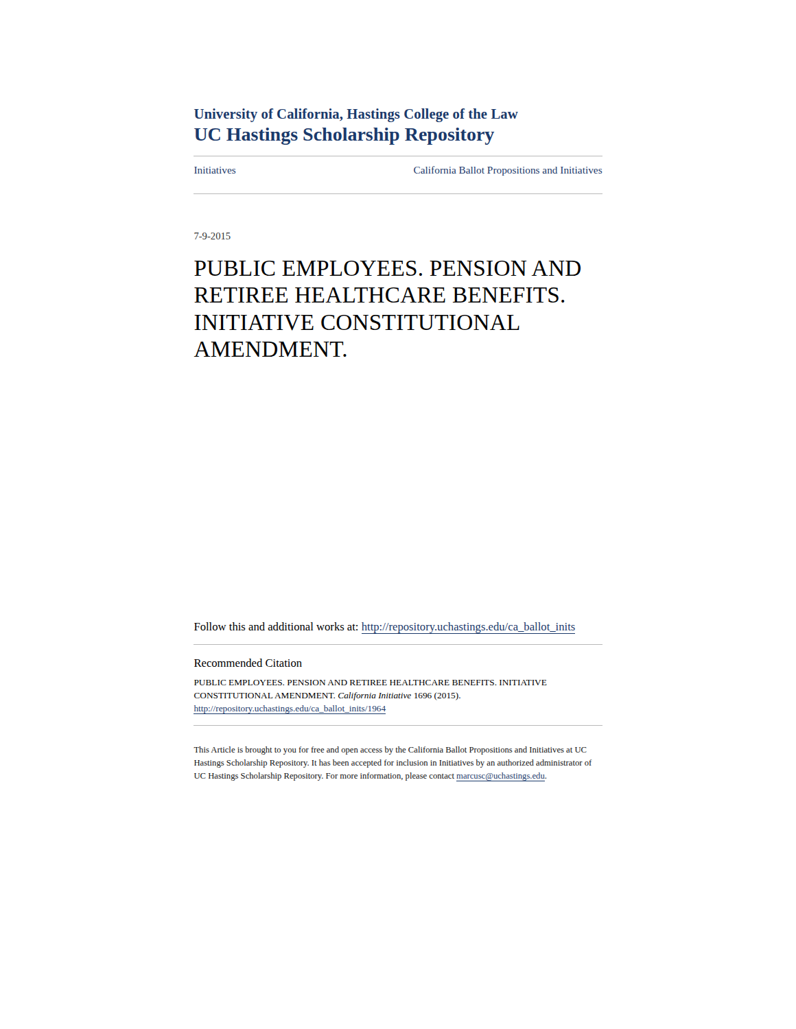University of California, Hastings College of the Law
UC Hastings Scholarship Repository
Initiatives California Ballot Propositions and Initiatives
7-9-2015
PUBLIC EMPLOYEES. PENSION AND RETIREE HEALTHCARE BENEFITS. INITIATIVE CONSTITUTIONAL AMENDMENT.
Follow this and additional works at: http://repository.uchastings.edu/ca_ballot_inits
Recommended Citation
PUBLIC EMPLOYEES. PENSION AND RETIREE HEALTHCARE BENEFITS. INITIATIVE CONSTITUTIONAL AMENDMENT. California Initiative 1696 (2015).
http://repository.uchastings.edu/ca_ballot_inits/1964
This Article is brought to you for free and open access by the California Ballot Propositions and Initiatives at UC Hastings Scholarship Repository. It has been accepted for inclusion in Initiatives by an authorized administrator of UC Hastings Scholarship Repository. For more information, please contact marcusc@uchastings.edu.